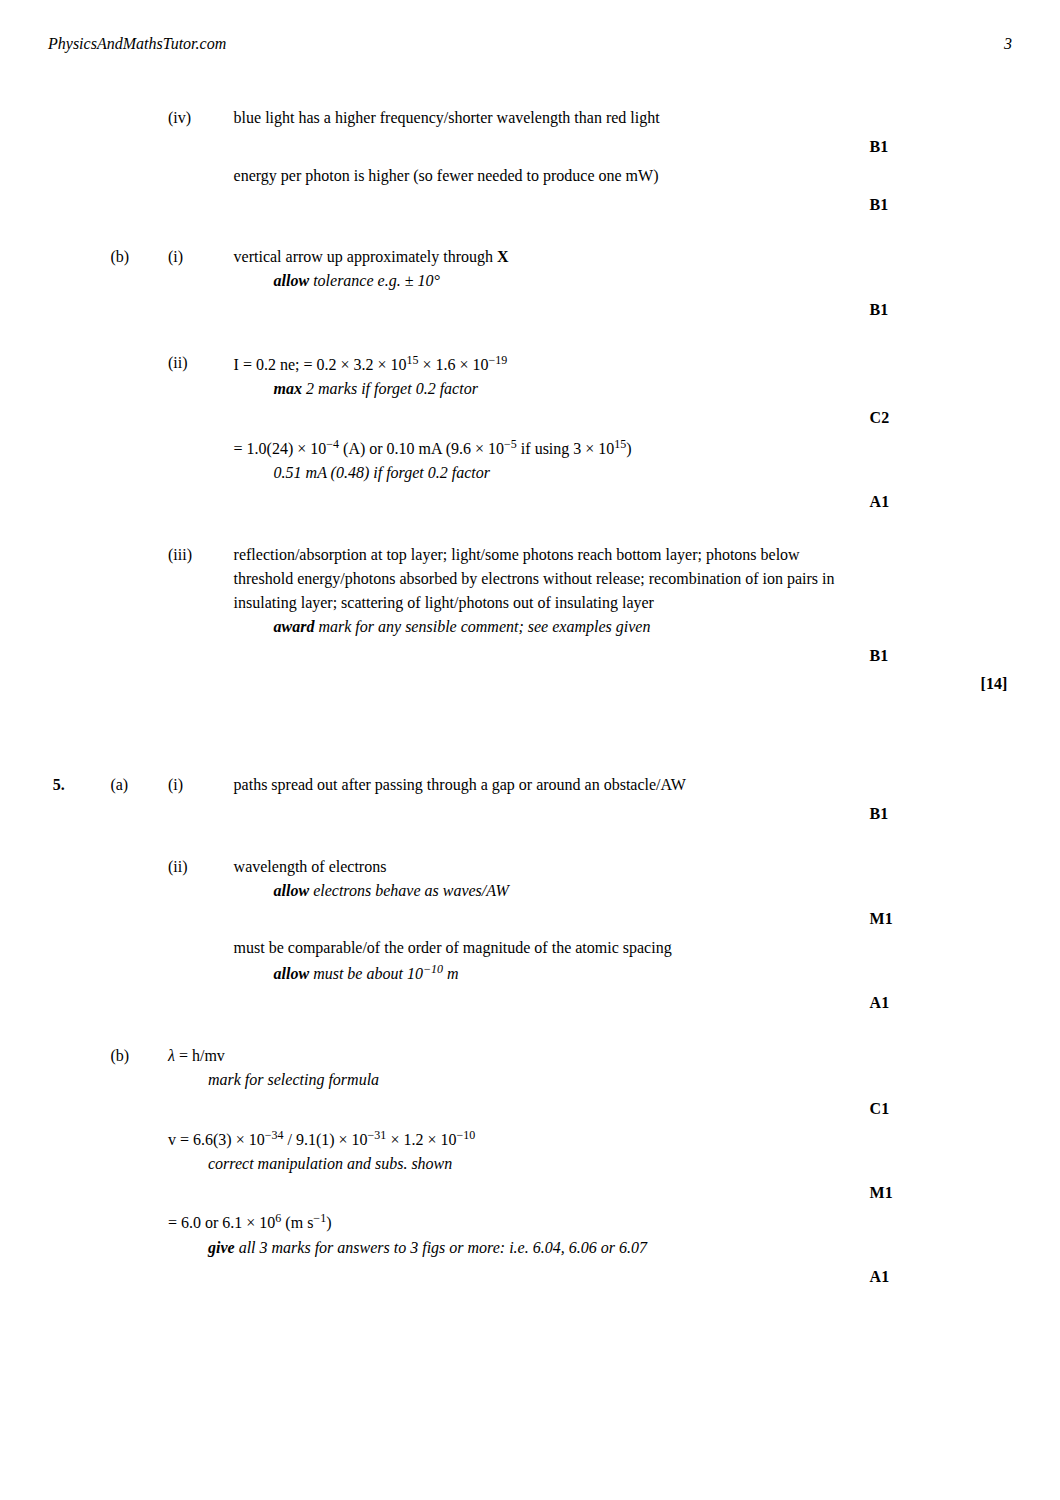PhysicsAndMathsTutor.com 3
| | | (iv) | blue light has a higher frequency/shorter wavelength than red light | | |
| | | | | B1 | |
| | | | energy per photon is higher (so fewer needed to produce one mW) | | |
| | | | | B1 | |
| | (b) | (i) | vertical arrow up approximately through X allow tolerance e.g. ± 10° | | |
| | | | | B1 | |
| | | (ii) | I = 0.2 ne; = 0.2 × 3.2 × 10 15 × 1.6 × 10 −19 max 2 marks if forget 0.2 factor | | |
| | | | | C2 | |
| | | | = 1.0(24) × 10 −4 (A) or 0.10 mA (9.6 × 10 −5 if using 3 × 10 15 ) 0.51 mA (0.48) if forget 0.2 factor | | |
| | | | | A1 | |
| | | (iii) | reflection/absorption at top layer; light/some photons reach bottom layer; photons below threshold energy/photons absorbed by electrons without release; recombination of ion pairs in insulating layer; scattering of light/photons out of insulating layer award mark for any sensible comment; see examples given | | |
| | | | | B1 | |
| | | | | | [14] |
| 5. | (a) | (i) | paths spread out after passing through a gap or around an obstacle/AW | | |
| | | | | B1 | |
| | | (ii) | wavelength of electrons allow electrons behave as waves/AW | | |
| | | | | M1 | |
| | | | must be comparable/of the order of magnitude of the atomic spacing allow must be about 10 −10 m | | |
| | | | | A1 | |
| | (b) | λ = h/mv mark for selecting formula | | |
| | | | | C1 | |
| | | v = 6.6(3) × 10 −34 / 9.1(1) × 10 −31 × 1.2 × 10 −10 correct manipulation and subs. shown | | |
| | | | | M1 | |
| | | = 6.0 or 6.1 × 10 6 (m s −1 ) give all 3 marks for answers to 3 figs or more: i.e. 6.04, 6.06 or 6.07 | | |
| | | | | A1 | |